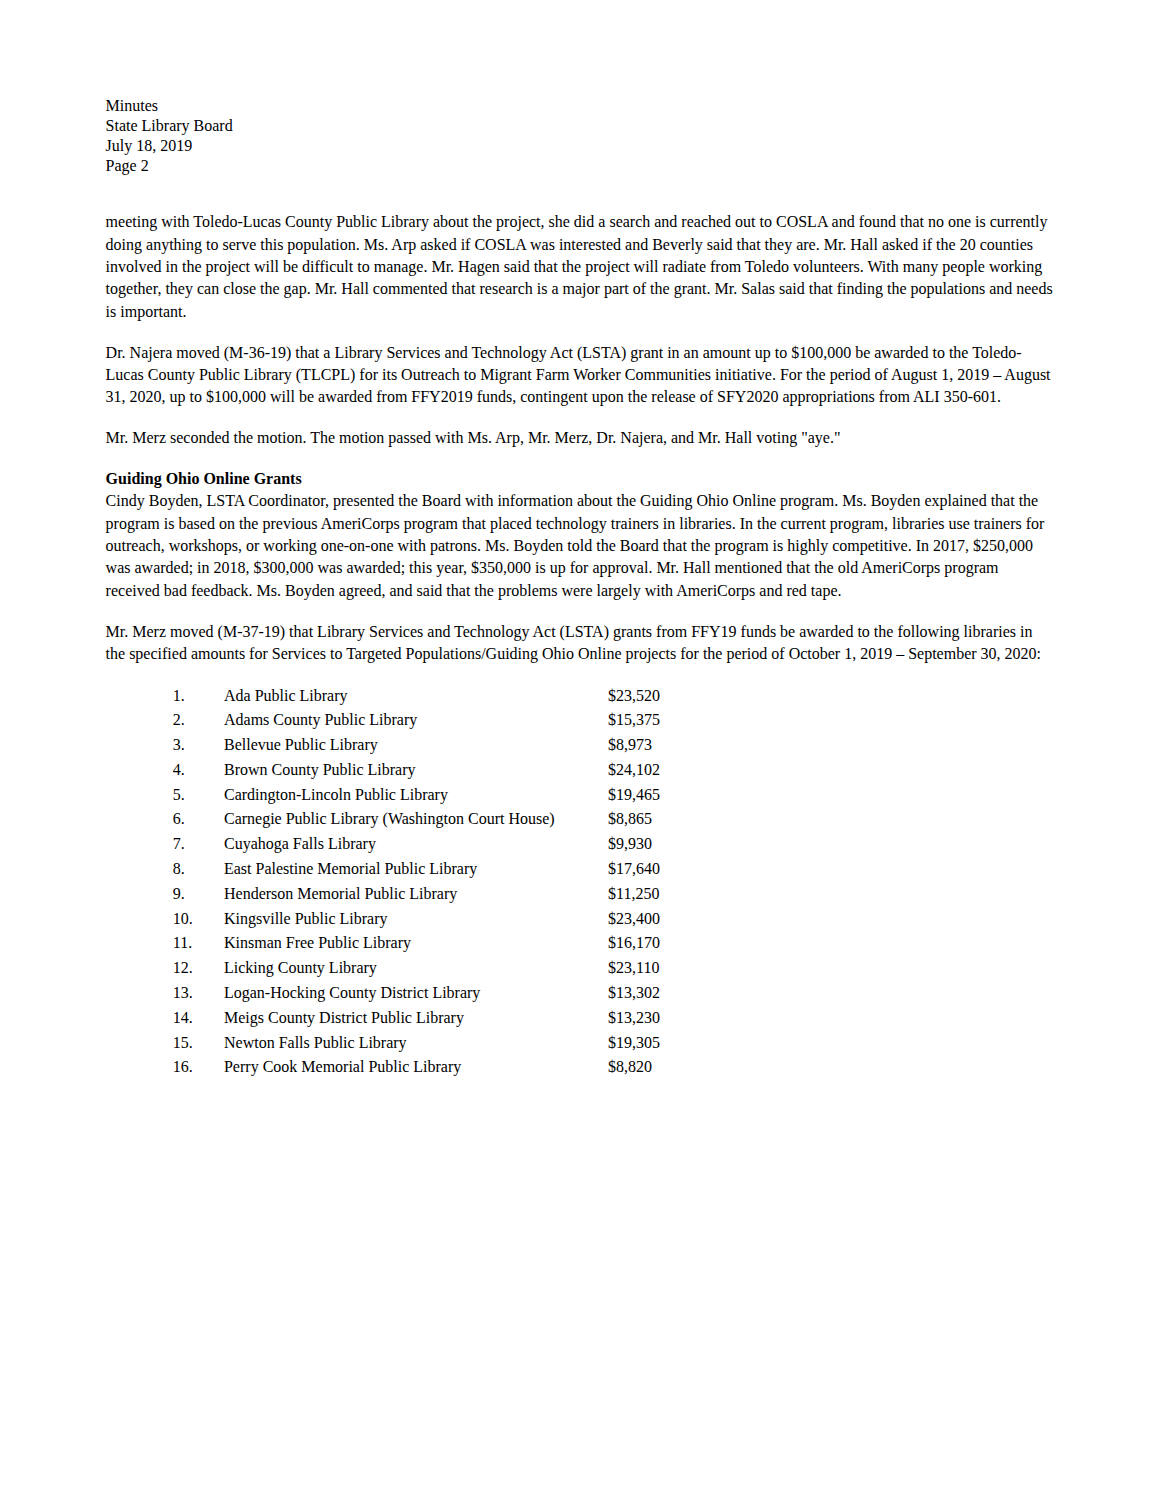Minutes
State Library Board
July 18, 2019
Page 2
meeting with Toledo-Lucas County Public Library about the project, she did a search and reached out to COSLA and found that no one is currently doing anything to serve this population. Ms. Arp asked if COSLA was interested and Beverly said that they are. Mr. Hall asked if the 20 counties involved in the project will be difficult to manage. Mr. Hagen said that the project will radiate from Toledo volunteers. With many people working together, they can close the gap. Mr. Hall commented that research is a major part of the grant. Mr. Salas said that finding the populations and needs is important.
Dr. Najera moved (M-36-19) that a Library Services and Technology Act (LSTA) grant in an amount up to $100,000 be awarded to the Toledo-Lucas County Public Library (TLCPL) for its Outreach to Migrant Farm Worker Communities initiative. For the period of August 1, 2019 – August 31, 2020, up to $100,000 will be awarded from FFY2019 funds, contingent upon the release of SFY2020 appropriations from ALI 350-601.
Mr. Merz seconded the motion. The motion passed with Ms. Arp, Mr. Merz, Dr. Najera, and Mr. Hall voting "aye."
Guiding Ohio Online Grants
Cindy Boyden, LSTA Coordinator, presented the Board with information about the Guiding Ohio Online program. Ms. Boyden explained that the program is based on the previous AmeriCorps program that placed technology trainers in libraries. In the current program, libraries use trainers for outreach, workshops, or working one-on-one with patrons. Ms. Boyden told the Board that the program is highly competitive. In 2017, $250,000 was awarded; in 2018, $300,000 was awarded; this year, $350,000 is up for approval. Mr. Hall mentioned that the old AmeriCorps program received bad feedback. Ms. Boyden agreed, and said that the problems were largely with AmeriCorps and red tape.
Mr. Merz moved (M-37-19) that Library Services and Technology Act (LSTA) grants from FFY19 funds be awarded to the following libraries in the specified amounts for Services to Targeted Populations/Guiding Ohio Online projects for the period of October 1, 2019 – September 30, 2020:
1. Ada Public Library$23,520
2. Adams County Public Library$15,375
3. Bellevue Public Library$8,973
4. Brown County Public Library$24,102
5. Cardington-Lincoln Public Library$19,465
6. Carnegie Public Library (Washington Court House)$8,865
7. Cuyahoga Falls Library$9,930
8. East Palestine Memorial Public Library$17,640
9. Henderson Memorial Public Library$11,250
10. Kingsville Public Library$23,400
11. Kinsman Free Public Library$16,170
12. Licking County Library$23,110
13. Logan-Hocking County District Library$13,302
14. Meigs County District Public Library$13,230
15. Newton Falls Public Library$19,305
16. Perry Cook Memorial Public Library$8,820